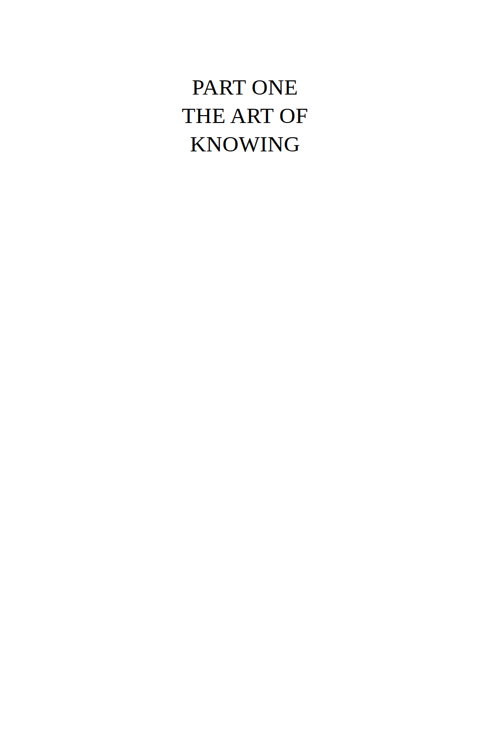PART ONE
THE ART OF
KNOWING